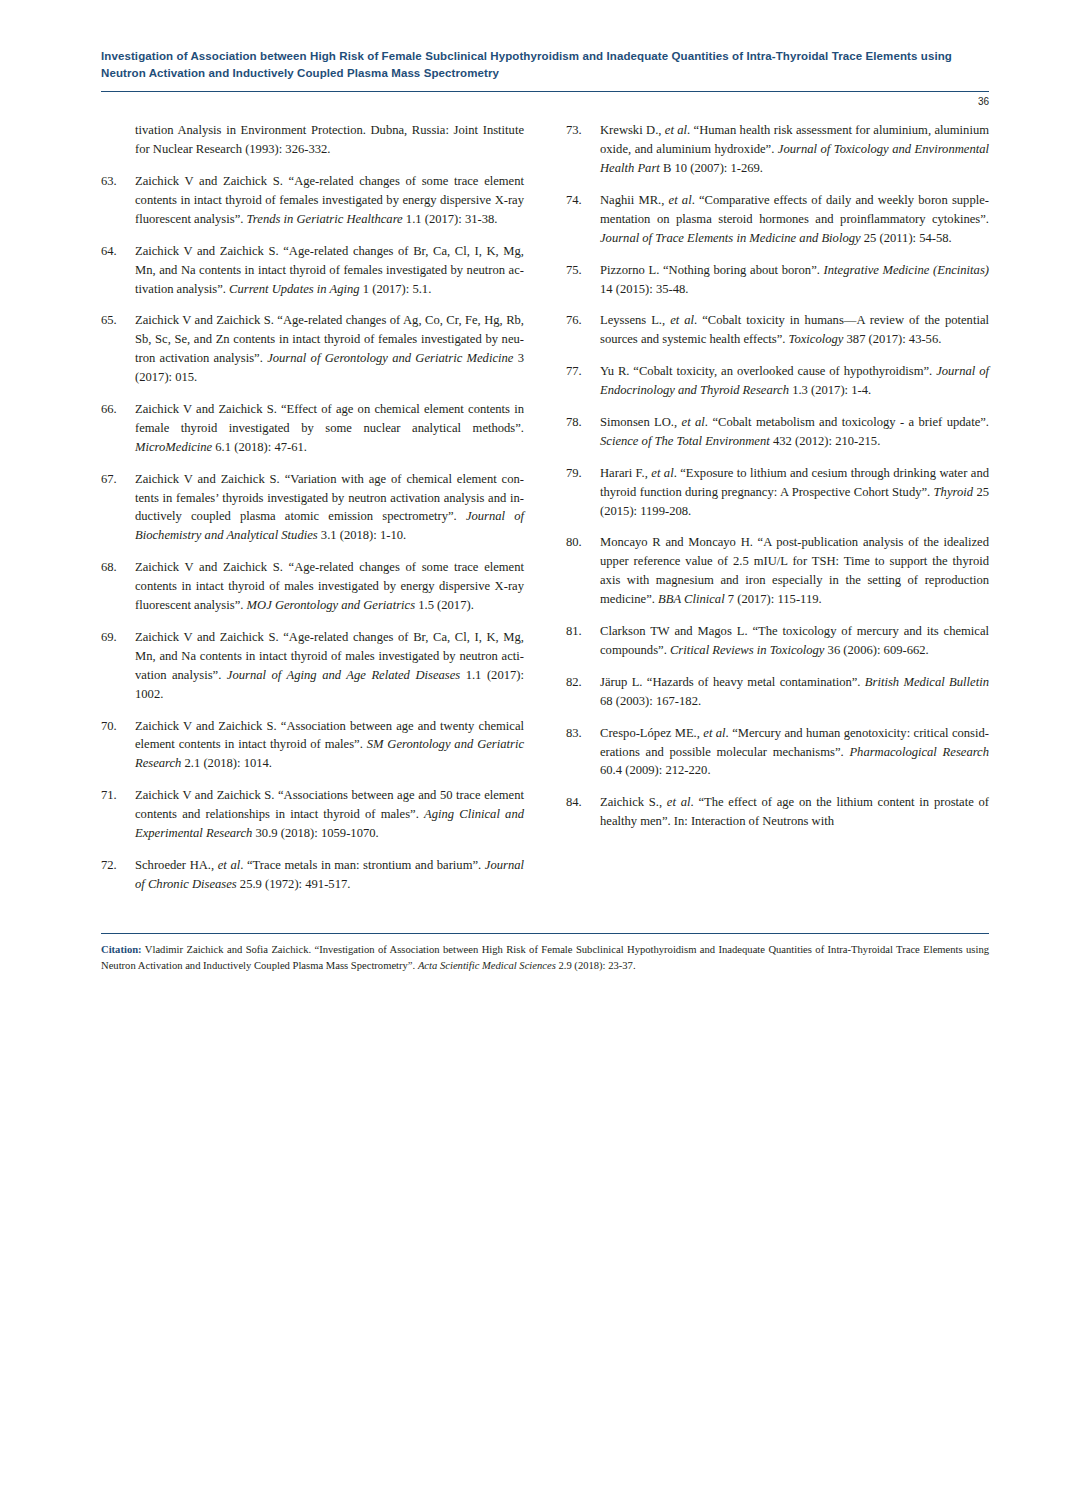Investigation of Association between High Risk of Female Subclinical Hypothyroidism and Inadequate Quantities of Intra-Thyroidal Trace Elements using Neutron Activation and Inductively Coupled Plasma Mass Spectrometry
36
tivation Analysis in Environment Protection. Dubna, Russia: Joint Institute for Nuclear Research (1993): 326-332.
63. Zaichick V and Zaichick S. “Age-related changes of some trace element contents in intact thyroid of females investigated by energy dispersive X-ray fluorescent analysis”. Trends in Geriatric Healthcare 1.1 (2017): 31-38.
64. Zaichick V and Zaichick S. “Age-related changes of Br, Ca, Cl, I, K, Mg, Mn, and Na contents in intact thyroid of females investigated by neutron activation analysis”. Current Updates in Aging 1 (2017): 5.1.
65. Zaichick V and Zaichick S. “Age-related changes of Ag, Co, Cr, Fe, Hg, Rb, Sb, Sc, Se, and Zn contents in intact thyroid of females investigated by neutron activation analysis”. Journal of Gerontology and Geriatric Medicine 3 (2017): 015.
66. Zaichick V and Zaichick S. “Effect of age on chemical element contents in female thyroid investigated by some nuclear analytical methods”. MicroMedicine 6.1 (2018): 47-61.
67. Zaichick V and Zaichick S. “Variation with age of chemical element contents in females’ thyroids investigated by neutron activation analysis and inductively coupled plasma atomic emission spectrometry”. Journal of Biochemistry and Analytical Studies 3.1 (2018): 1-10.
68. Zaichick V and Zaichick S. “Age-related changes of some trace element contents in intact thyroid of males investigated by energy dispersive X-ray fluorescent analysis”. MOJ Gerontology and Geriatrics 1.5 (2017).
69. Zaichick V and Zaichick S. “Age-related changes of Br, Ca, Cl, I, K, Mg, Mn, and Na contents in intact thyroid of males investigated by neutron activation analysis”. Journal of Aging and Age Related Diseases 1.1 (2017): 1002.
70. Zaichick V and Zaichick S. “Association between age and twenty chemical element contents in intact thyroid of males”. SM Gerontology and Geriatric Research 2.1 (2018): 1014.
71. Zaichick V and Zaichick S. “Associations between age and 50 trace element contents and relationships in intact thyroid of males”. Aging Clinical and Experimental Research 30.9 (2018): 1059-1070.
72. Schroeder HA., et al. “Trace metals in man: strontium and barium”. Journal of Chronic Diseases 25.9 (1972): 491-517.
73. Krewski D., et al. “Human health risk assessment for aluminium, aluminium oxide, and aluminium hydroxide”. Journal of Toxicology and Environmental Health Part B 10 (2007): 1-269.
74. Naghii MR., et al. “Comparative effects of daily and weekly boron supplementation on plasma steroid hormones and proinflammatory cytokines”. Journal of Trace Elements in Medicine and Biology 25 (2011): 54-58.
75. Pizzorno L. “Nothing boring about boron”. Integrative Medicine (Encinitas) 14 (2015): 35-48.
76. Leyssens L., et al. “Cobalt toxicity in humans—A review of the potential sources and systemic health effects”. Toxicology 387 (2017): 43-56.
77. Yu R. “Cobalt toxicity, an overlooked cause of hypothyroidism”. Journal of Endocrinology and Thyroid Research 1.3 (2017): 1-4.
78. Simonsen LO., et al. “Cobalt metabolism and toxicology - a brief update”. Science of The Total Environment 432 (2012): 210-215.
79. Harari F., et al. “Exposure to lithium and cesium through drinking water and thyroid function during pregnancy: A Prospective Cohort Study”. Thyroid 25 (2015): 1199-208.
80. Moncayo R and Moncayo H. “A post-publication analysis of the idealized upper reference value of 2.5 mIU/L for TSH: Time to support the thyroid axis with magnesium and iron especially in the setting of reproduction medicine”. BBA Clinical 7 (2017): 115-119.
81. Clarkson TW and Magos L. “The toxicology of mercury and its chemical compounds”. Critical Reviews in Toxicology 36 (2006): 609-662.
82. Järup L. “Hazards of heavy metal contamination”. British Medical Bulletin 68 (2003): 167-182.
83. Crespo-López ME., et al. “Mercury and human genotoxicity: critical considerations and possible molecular mechanisms”. Pharmacological Research 60.4 (2009): 212-220.
84. Zaichick S., et al. “The effect of age on the lithium content in prostate of healthy men”. In: Interaction of Neutrons with
Citation: Vladimir Zaichick and Sofia Zaichick. “Investigation of Association between High Risk of Female Subclinical Hypothyroidism and Inadequate Quantities of Intra-Thyroidal Trace Elements using Neutron Activation and Inductively Coupled Plasma Mass Spectrometry”. Acta Scientific Medical Sciences 2.9 (2018): 23-37.